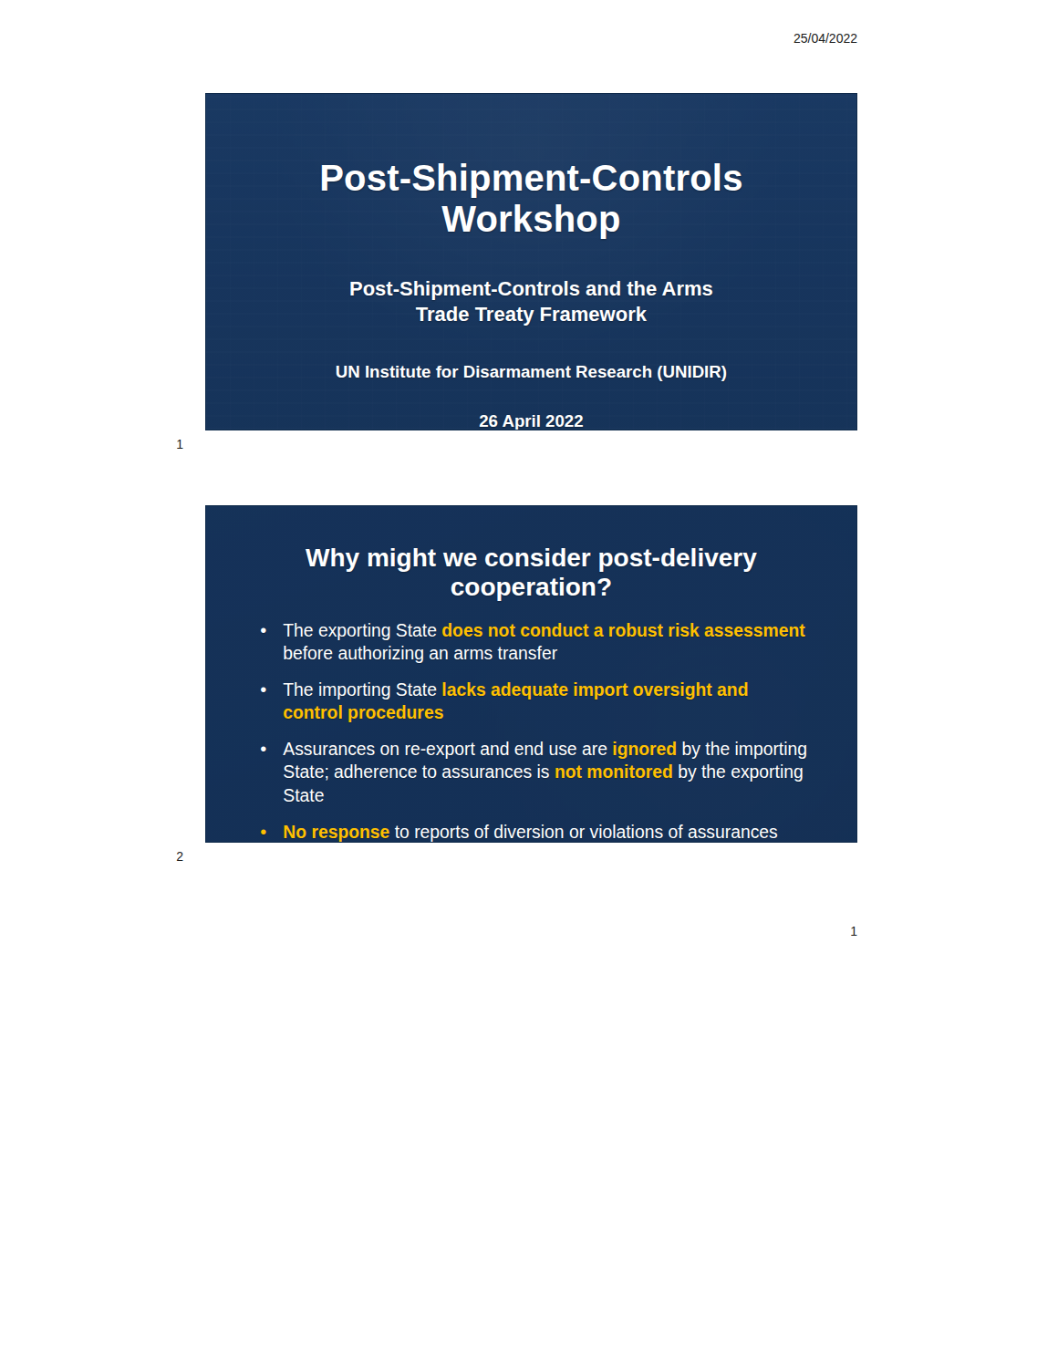25/04/2022
Post-Shipment-Controls
Workshop
Post-Shipment-Controls and the Arms
Trade Treaty Framework
UN Institute for Disarmament Research (UNIDIR)
26 April 2022
1
Why might we consider post-delivery cooperation?
The exporting State does not conduct a robust risk assessment before authorizing an arms transfer
The importing State lacks adequate import oversight and control procedures
Assurances on re-export and end use are ignored by the importing State; adherence to assurances is not monitored by the exporting State
No response to reports of diversion or violations of assurances
… To strengthen cooperation & build confidence between importing & exporting States
2
1